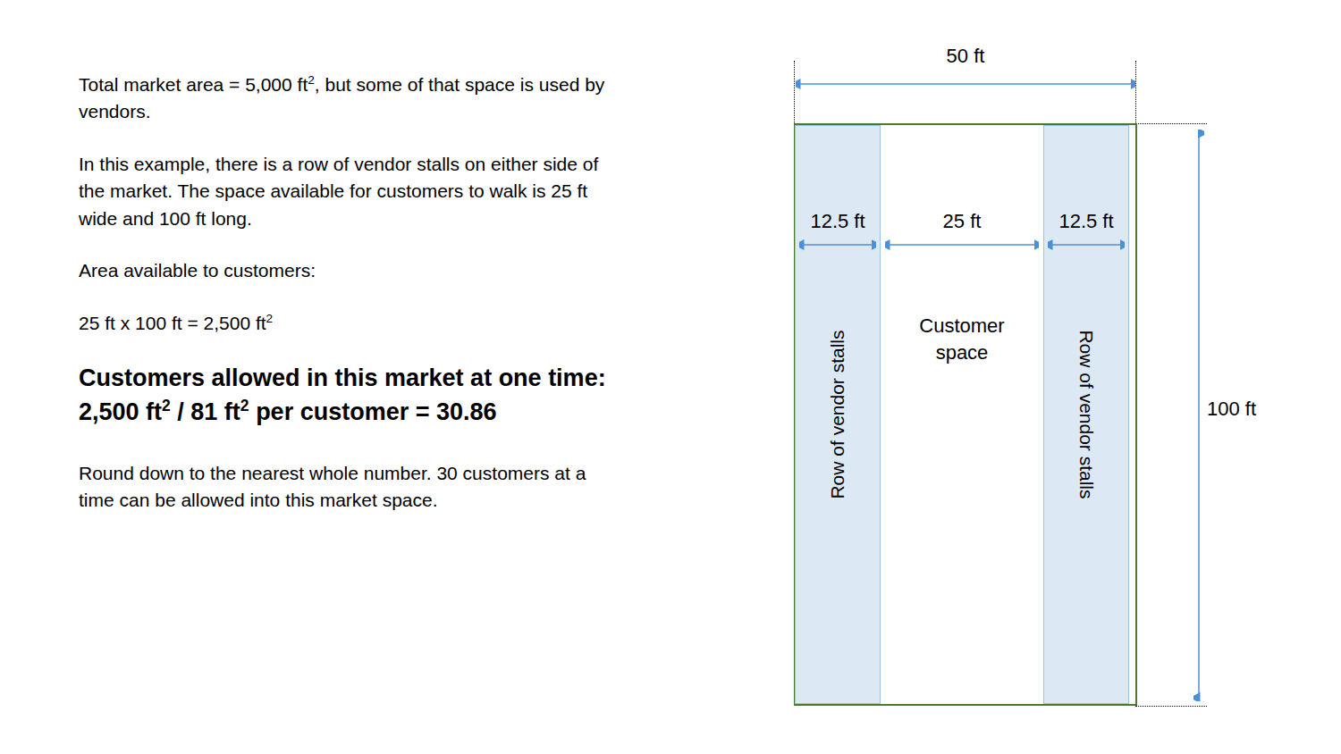Total market area = 5,000 ft2, but some of that space is used by vendors.
In this example, there is a row of vendor stalls on either side of the market. The space available for customers to walk is 25 ft wide and 100 ft long.
Area available to customers:
25 ft x 100 ft = 2,500 ft2
Customers allowed in this market at one time: 2,500 ft2 / 81 ft2 per customer = 30.86
Round down to the nearest whole number. 30 customers at a time can be allowed into this market space.
50 ft
Row of vendor stalls
Row of vendor stalls
Customer
space
12.5 ft
25 ft
12.5 ft
100 ft